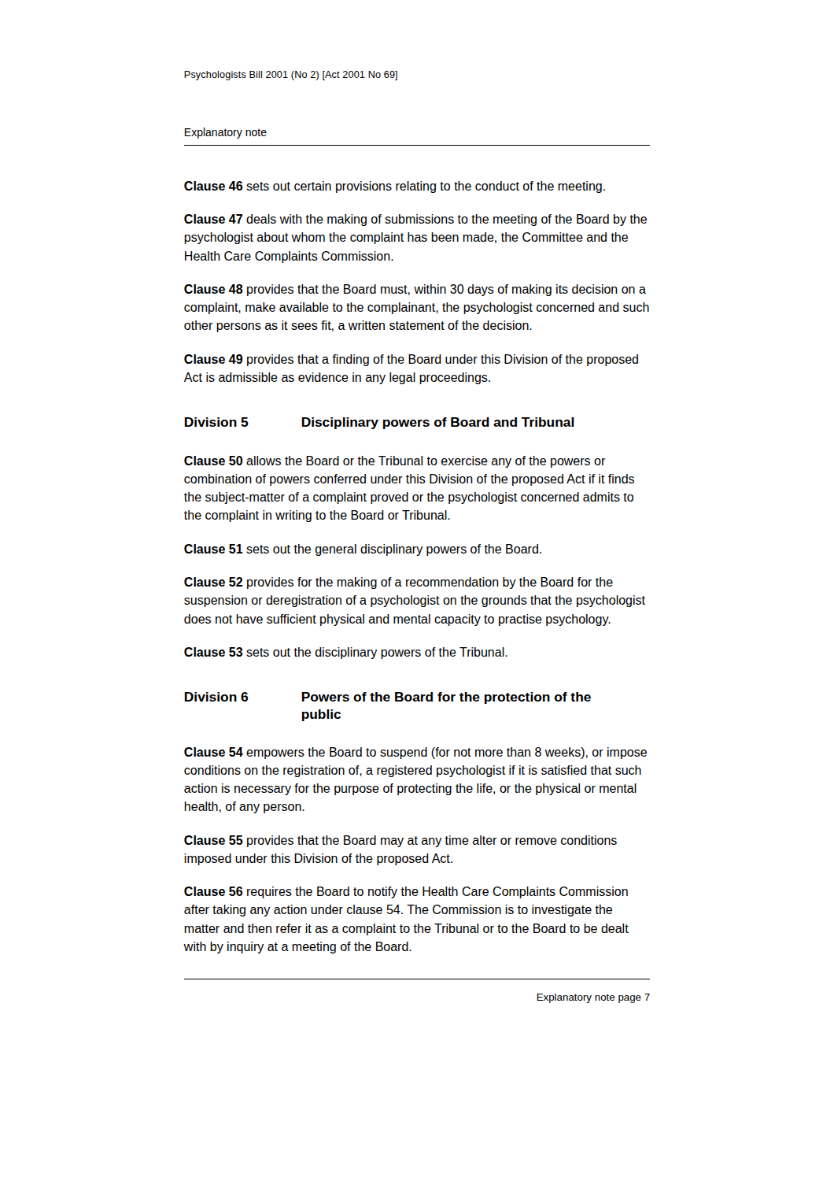Psychologists Bill 2001 (No 2) [Act 2001 No 69]
Explanatory note
Clause 46 sets out certain provisions relating to the conduct of the meeting.
Clause 47 deals with the making of submissions to the meeting of the Board by the psychologist about whom the complaint has been made, the Committee and the Health Care Complaints Commission.
Clause 48 provides that the Board must, within 30 days of making its decision on a complaint, make available to the complainant, the psychologist concerned and such other persons as it sees fit, a written statement of the decision.
Clause 49 provides that a finding of the Board under this Division of the proposed Act is admissible as evidence in any legal proceedings.
Division 5 Disciplinary powers of Board and Tribunal
Clause 50 allows the Board or the Tribunal to exercise any of the powers or combination of powers conferred under this Division of the proposed Act if it finds the subject-matter of a complaint proved or the psychologist concerned admits to the complaint in writing to the Board or Tribunal.
Clause 51 sets out the general disciplinary powers of the Board.
Clause 52 provides for the making of a recommendation by the Board for the suspension or deregistration of a psychologist on the grounds that the psychologist does not have sufficient physical and mental capacity to practise psychology.
Clause 53 sets out the disciplinary powers of the Tribunal.
Division 6 Powers of the Board for the protection of the
public
Clause 54 empowers the Board to suspend (for not more than 8 weeks), or impose conditions on the registration of, a registered psychologist if it is satisfied that such action is necessary for the purpose of protecting the life, or the physical or mental health, of any person.
Clause 55 provides that the Board may at any time alter or remove conditions imposed under this Division of the proposed Act.
Clause 56 requires the Board to notify the Health Care Complaints Commission after taking any action under clause 54. The Commission is to investigate the matter and then refer it as a complaint to the Tribunal or to the Board to be dealt with by inquiry at a meeting of the Board.
Explanatory note page 7